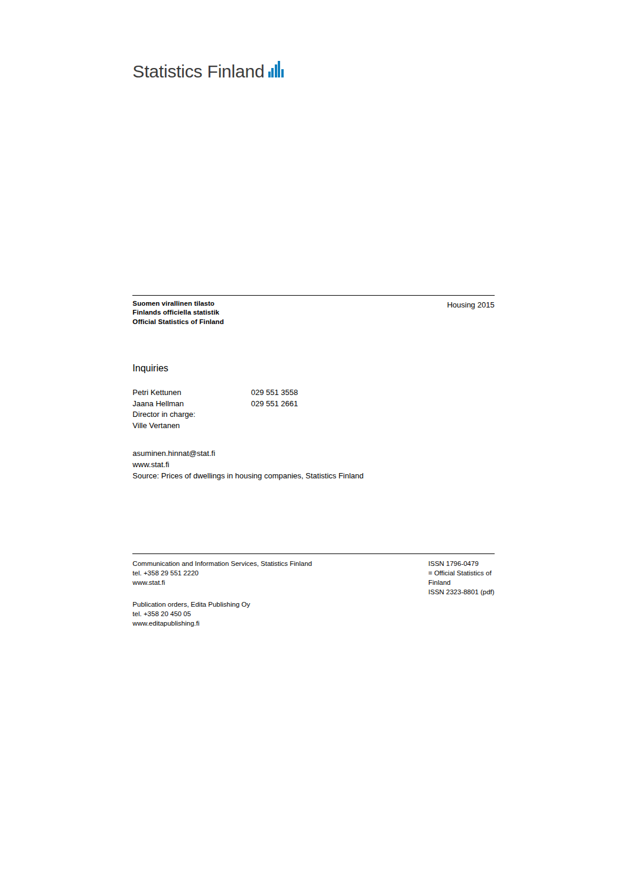Statistics Finland
Suomen virallinen tilasto
Finlands officiella statistik
Official Statistics of Finland
Housing 2015
Inquiries
| Petri Kettunen | 029 551 3558 |
| Jaana Hellman | 029 551 2661 |
| Director in charge: |
| Ville Vertanen |
asuminen.hinnat@stat.fi
www.stat.fi
Source: Prices of dwellings in housing companies, Statistics Finland
Communication and Information Services, Statistics Finland
tel. +358 29 551 2220
www.stat.fi
Publication orders, Edita Publishing Oy
tel. +358 20 450 05
www.editapublishing.fi
ISSN 1796-0479
= Official Statistics of
Finland
ISSN 2323-8801 (pdf)